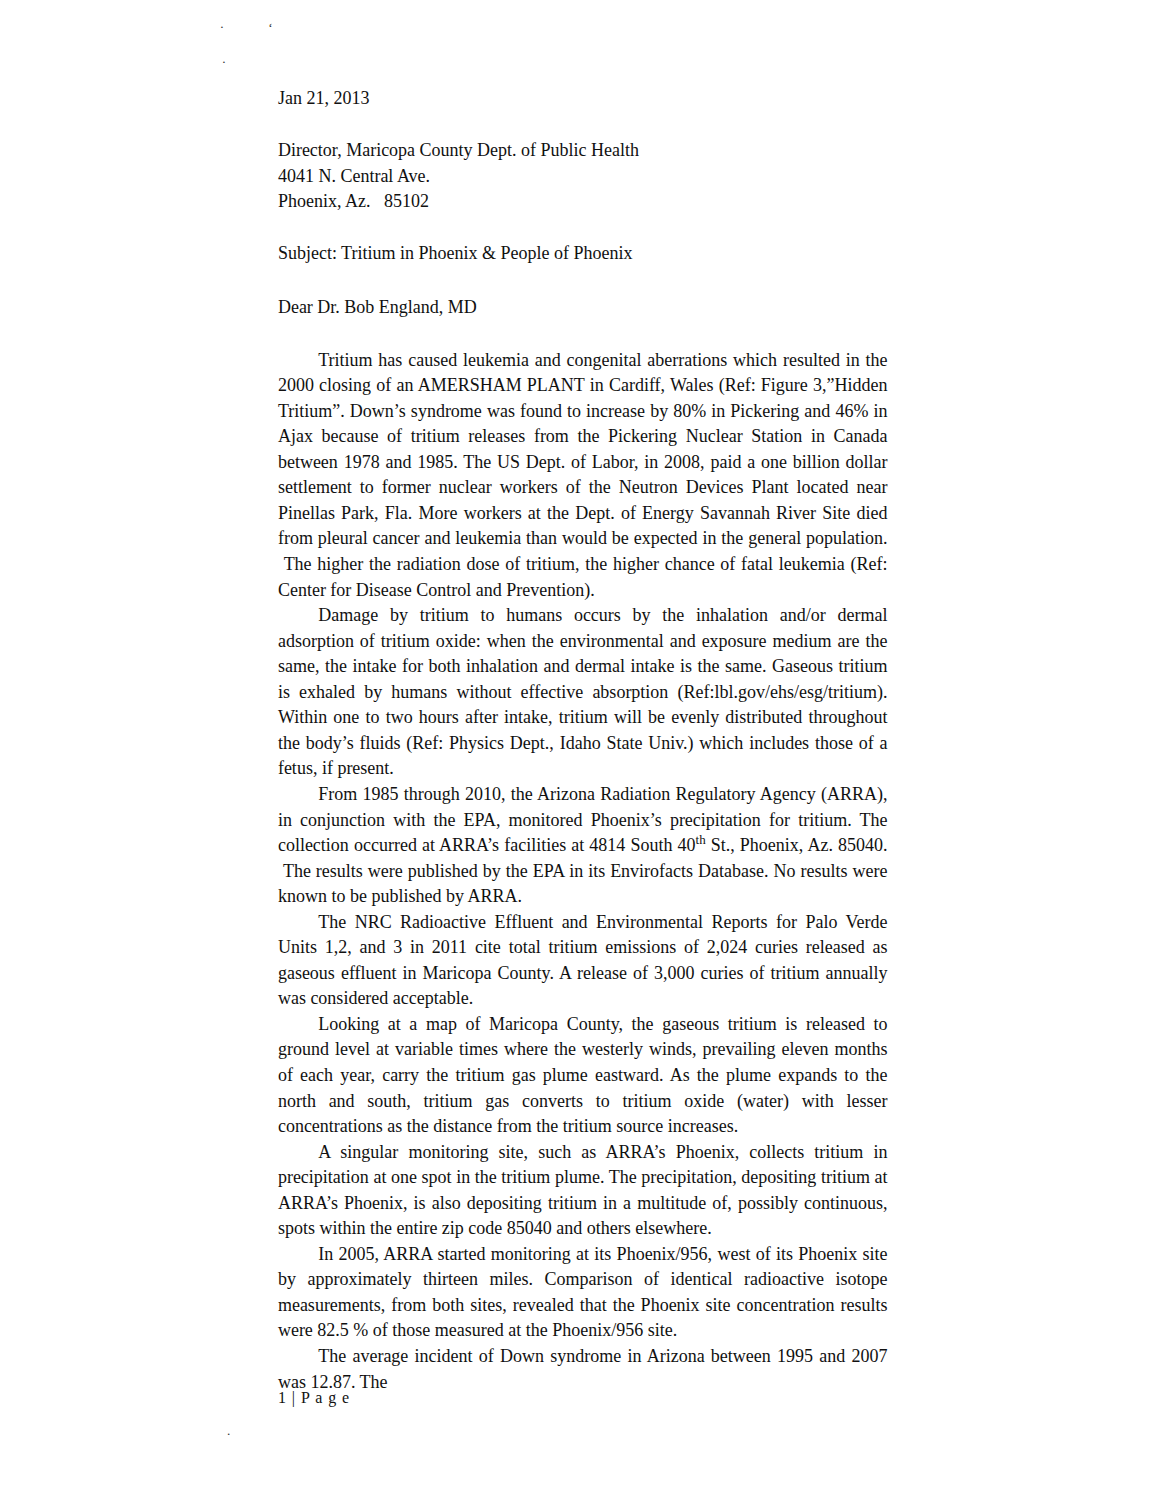.. .
‘
Jan 21, 2013
Director, Maricopa County Dept. of Public Health
4041 N. Central Ave.
Phoenix, Az. 85102
Subject: Tritium in Phoenix & People of Phoenix
Dear Dr. Bob England, MD
Tritium has caused leukemia and congenital aberrations which resulted in the 2000 closing of an AMERSHAM PLANT in Cardiff, Wales (Ref: Figure 3,”Hidden Tritium”. Down’s syndrome was found to increase by 80% in Pickering and 46% in Ajax because of tritium releases from the Pickering Nuclear Station in Canada between 1978 and 1985. The US Dept. of Labor, in 2008, paid a one billion dollar settlement to former nuclear workers of the Neutron Devices Plant located near Pinellas Park, Fla. More workers at the Dept. of Energy Savannah River Site died from pleural cancer and leukemia than would be expected in the general population. The higher the radiation dose of tritium, the higher chance of fatal leukemia (Ref: Center for Disease Control and Prevention).
Damage by tritium to humans occurs by the inhalation and/or dermal adsorption of tritium oxide: when the environmental and exposure medium are the same, the intake for both inhalation and dermal intake is the same. Gaseous tritium is exhaled by humans without effective absorption (Ref:lbl.gov/ehs/esg/tritium). Within one to two hours after intake, tritium will be evenly distributed throughout the body’s fluids (Ref: Physics Dept., Idaho State Univ.) which includes those of a fetus, if present.
From 1985 through 2010, the Arizona Radiation Regulatory Agency (ARRA), in conjunction with the EPA, monitored Phoenix’s precipitation for tritium. The collection occurred at ARRA’s facilities at 4814 South 40th St., Phoenix, Az. 85040. The results were published by the EPA in its Envirofacts Database. No results were known to be published by ARRA.
The NRC Radioactive Effluent and Environmental Reports for Palo Verde Units 1,2, and 3 in 2011 cite total tritium emissions of 2,024 curies released as gaseous effluent in Maricopa County. A release of 3,000 curies of tritium annually was considered acceptable.
Looking at a map of Maricopa County, the gaseous tritium is released to ground level at variable times where the westerly winds, prevailing eleven months of each year, carry the tritium gas plume eastward. As the plume expands to the north and south, tritium gas converts to tritium oxide (water) with lesser concentrations as the distance from the tritium source increases.
A singular monitoring site, such as ARRA’s Phoenix, collects tritium in precipitation at one spot in the tritium plume. The precipitation, depositing tritium at ARRA’s Phoenix, is also depositing tritium in a multitude of, possibly continuous, spots within the entire zip code 85040 and others elsewhere.
In 2005, ARRA started monitoring at its Phoenix/956, west of its Phoenix site by approximately thirteen miles. Comparison of identical radioactive isotope measurements, from both sites, revealed that the Phoenix site concentration results were 82.5 % of those measured at the Phoenix/956 site.
The average incident of Down syndrome in Arizona between 1995 and 2007 was 12.87. The
1 | P a g e
.